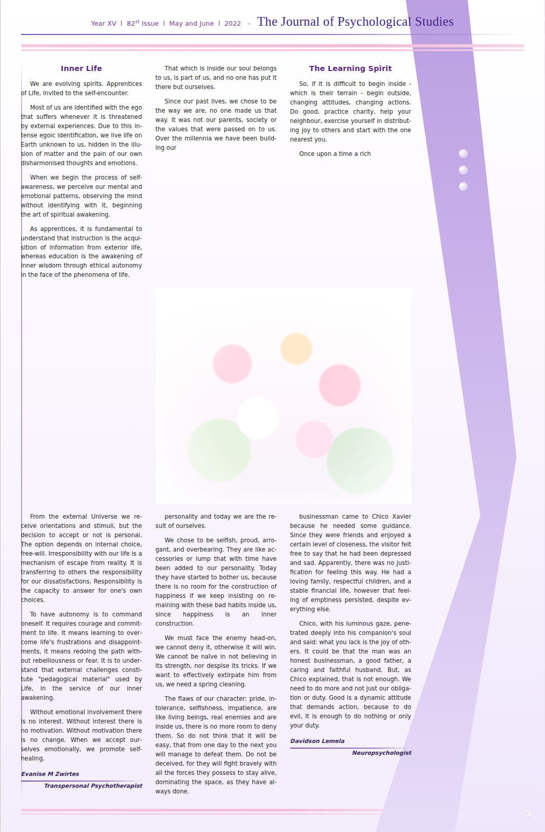Year XV l 82st Issue l May and June l 2022 – The Journal of Psychological Studies
Inner Life
We are evolving spirits. Apprentices of Life, invited to the self-encounter.
Most of us are identified with the ego that suffers whenever it is threatened by external experiences. Due to this intense egoic identification, we live life on Earth unknown to us, hidden in the illusion of matter and the pain of our own disharmonised thoughts and emotions.
When we begin the process of self-awareness, we perceive our mental and emotional patterns, observing the mind without identifying with it, beginning the art of spiritual awakening.
As apprentices, it is fundamental to understand that instruction is the acquisition of information from exterior life, whereas education is the awakening of inner wisdom through ethical autonomy in the face of the phenomena of life.
That which is inside our soul belongs to us, is part of us, and no one has put it there but ourselves.
Since our past lives, we chose to be the way we are, no one made us that way. It was not our parents, society or the values that were passed on to us. Over the millennia we have been building our
The Learning Spirit
So, if it is difficult to begin inside - which is their terrain - begin outside, changing attitudes, changing actions. Do good, practice charity, help your neighbour, exercise yourself in distributing joy to others and start with the one nearest you.
Once upon a time a rich
From the external Universe we receive orientations and stimuli, but the decision to accept or not is personal. The option depends on internal choice, free-will. Irresponsibility with our life is a mechanism of escape from reality. It is transferring to others the responsibility for our dissatisfactions. Responsibility is the capacity to answer for one's own choices.
To have autonomy is to command oneself. It requires courage and commitment to life. It means learning to overcome life's frustrations and disappointments, it means redoing the path without rebelliousness or fear. It is to understand that external challenges constitute "pedagogical material" used by Life, in the service of our inner awakening.
Without emotional involvement there is no interest. Without interest there is no motivation. Without motivation there is no change. When we accept ourselves emotionally, we promote self-healing.
Evanise M Zwirtes
Transpersonal Psychotherapist
personality and today we are the result of ourselves.
We chose to be selfish, proud, arrogant, and overbearing. They are like accessories or lump that with time have been added to our personality. Today they have started to bother us, because there is no room for the construction of happiness if we keep insisting on remaining with these bad habits inside us, since happiness is an inner construction.
We must face the enemy head-on, we cannot deny it, otherwise it will win. We cannot be naïve in not believing in its strength, nor despise its tricks. If we want to effectively extirpate him from us, we need a spring cleaning.
The flaws of our character: pride, intolerance, selfishness, impatience, are like living beings, real enemies and are inside us, there is no more room to deny them. So do not think that it will be easy, that from one day to the next you will manage to defeat them. Do not be deceived, for they will fight bravely with all the forces they possess to stay alive, dominating the space, as they have always done.
businessman came to Chico Xavier because he needed some guidance. Since they were friends and enjoyed a certain level of closeness, the visitor felt free to say that he had been depressed and sad. Apparently, there was no justification for feeling this way. He had a loving family, respectful children, and a stable financial life, however that feeling of emptiness persisted, despite everything else.
Chico, with his luminous gaze, penetrated deeply into his companion's soul and said: what you lack is the joy of others. It could be that the man was an honest businessman, a good father, a caring and faithful husband. But, as Chico explained, that is not enough. We need to do more and not just our obligation or duty. Good is a dynamic attitude that demands action, because to do evil, it is enough to do nothing or only your duty.
Davidson Lemela
Neuropsychologist
3